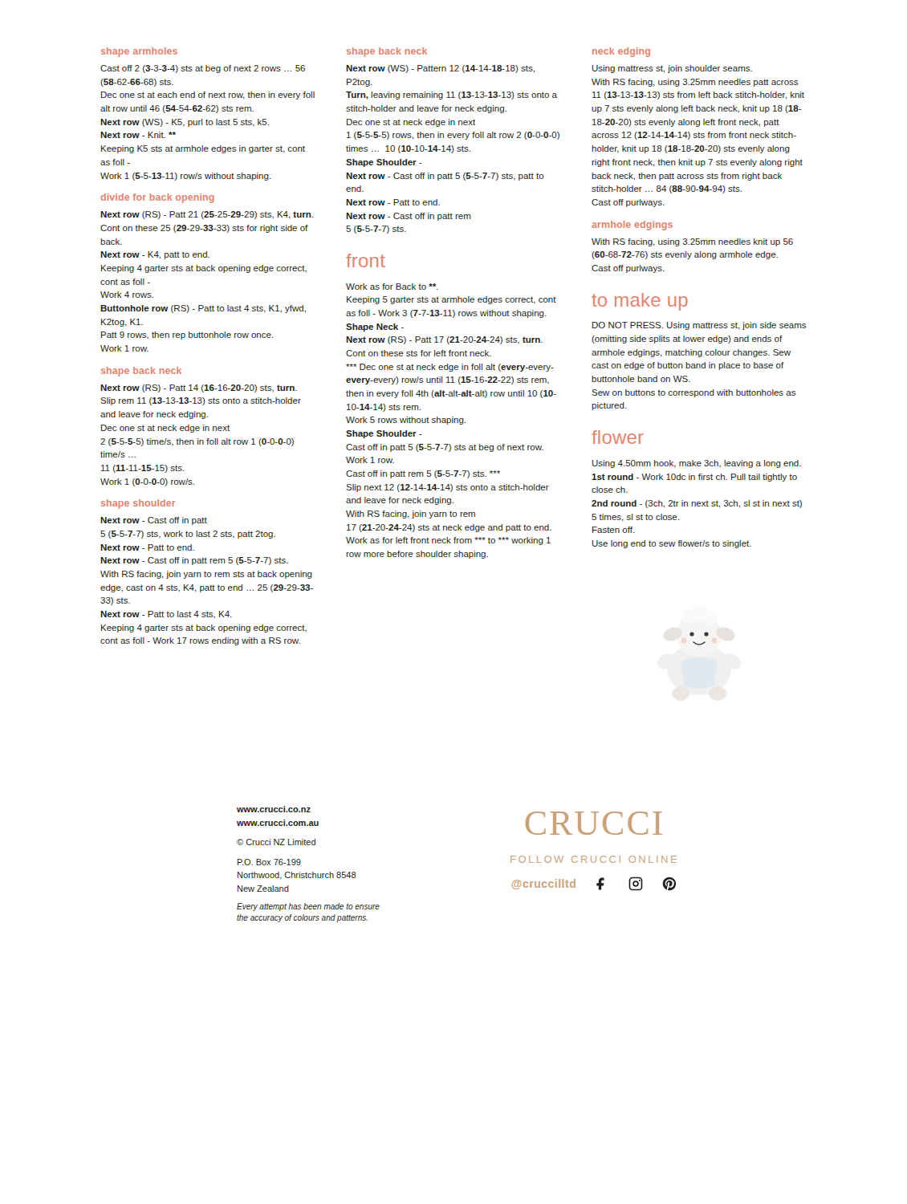shape armholes
Cast off 2 (3-3-3-4) sts at beg of next 2 rows … 56 (58-62-66-68) sts.
Dec one st at each end of next row, then in every foll alt row until 46 (54-54-62-62) sts rem.
Next row (WS) - K5, purl to last 5 sts, k5.
Next row - Knit. **
Keeping K5 sts at armhole edges in garter st, cont as foll -
Work 1 (5-5-13-11) row/s without shaping.
divide for back opening
Next row (RS) - Patt 21 (25-25-29-29) sts, K4, turn.
Cont on these 25 (29-29-33-33) sts for right side of back.
Next row - K4, patt to end.
Keeping 4 garter sts at back opening edge correct, cont as foll -
Work 4 rows.
Buttonhole row (RS) - Patt to last 4 sts, K1, yfwd, K2tog, K1.
Patt 9 rows, then rep buttonhole row once.
Work 1 row.
shape back neck
Next row (RS) - Patt 14 (16-16-20-20) sts, turn.
Slip rem 11 (13-13-13-13) sts onto a stitch-holder and leave for neck edging.
Dec one st at neck edge in next
2 (5-5-5-5) time/s, then in foll alt row 1 (0-0-0-0) time/s …
11 (11-11-15-15) sts.
Work 1 (0-0-0-0) row/s.
shape shoulder
Next row - Cast off in patt
5 (5-5-7-7) sts, work to last 2 sts, patt 2tog.
Next row - Patt to end.
Next row - Cast off in patt rem 5 (5-5-7-7) sts.
With RS facing, join yarn to rem sts at back opening edge, cast on 4 sts, K4, patt to end … 25 (29-29-33-33) sts.
Next row - Patt to last 4 sts, K4.
Keeping 4 garter sts at back opening edge correct, cont as foll - Work 17 rows ending with a RS row.
shape back neck
Next row (WS) - Pattern 12 (14-14-18-18) sts, P2tog.
Turn, leaving remaining 11 (13-13-13-13) sts onto a stitch-holder and leave for neck edging.
Dec one st at neck edge in next
1 (5-5-5-5) rows, then in every foll alt row 2 (0-0-0-0) times … 10 (10-10-14-14) sts.
Shape Shoulder -
Next row - Cast off in patt 5 (5-5-7-7) sts, patt to end.
Next row - Patt to end.
Next row - Cast off in patt rem
5 (5-5-7-7) sts.
front
Work as for Back to **.
Keeping 5 garter sts at armhole edges correct, cont as foll - Work 3 (7-7-13-11) rows without shaping.
Shape Neck -
Next row (RS) - Patt 17 (21-20-24-24) sts, turn.
Cont on these sts for left front neck.
*** Dec one st at neck edge in foll alt (every-every-every-every) row/s until 11 (15-16-22-22) sts rem, then in every foll 4th (alt-alt-alt-alt) row until 10 (10-10-14-14) sts rem.
Work 5 rows without shaping.
Shape Shoulder -
Cast off in patt 5 (5-5-7-7) sts at beg of next row.
Work 1 row.
Cast off in patt rem 5 (5-5-7-7) sts. ***
Slip next 12 (12-14-14-14) sts onto a stitch-holder and leave for neck edging.
With RS facing, join yarn to rem
17 (21-20-24-24) sts at neck edge and patt to end.
Work as for left front neck from *** to *** working 1 row more before shoulder shaping.
neck edging
Using mattress st, join shoulder seams.
With RS facing, using 3.25mm needles patt across 11 (13-13-13-13) sts from left back stitch-holder, knit up 7 sts evenly along left back neck, knit up 18 (18-18-20-20) sts evenly along left front neck, patt across 12 (12-14-14-14) sts from front neck stitch-holder, knit up 18 (18-18-20-20) sts evenly along right front neck, then knit up 7 sts evenly along right back neck, then patt across sts from right back stitch-holder … 84 (88-90-94-94) sts.
Cast off purlways.
armhole edgings
With RS facing, using 3.25mm needles knit up 56 (60-68-72-76) sts evenly along armhole edge.
Cast off purlways.
to make up
DO NOT PRESS. Using mattress st, join side seams (omitting side splits at lower edge) and ends of armhole edgings, matching colour changes. Sew cast on edge of button band in place to base of buttonhole band on WS.
Sew on buttons to correspond with buttonholes as pictured.
flower
Using 4.50mm hook, make 3ch, leaving a long end.
1st round - Work 10dc in first ch. Pull tail tightly to close ch.
2nd round - (3ch, 2tr in next st, 3ch, sl st in next st) 5 times, sl st to close.
Fasten off.
Use long end to sew flower/s to singlet.
www.crucci.co.nz
www.crucci.com.au
© Crucci NZ Limited
P.O. Box 76-199
Northwood, Christchurch 8548
New Zealand
Every attempt has been made to ensure
the accuracy of colours and patterns.
CRUCCI
FOLLOW CRUCCI ONLINE
@cruccilltd